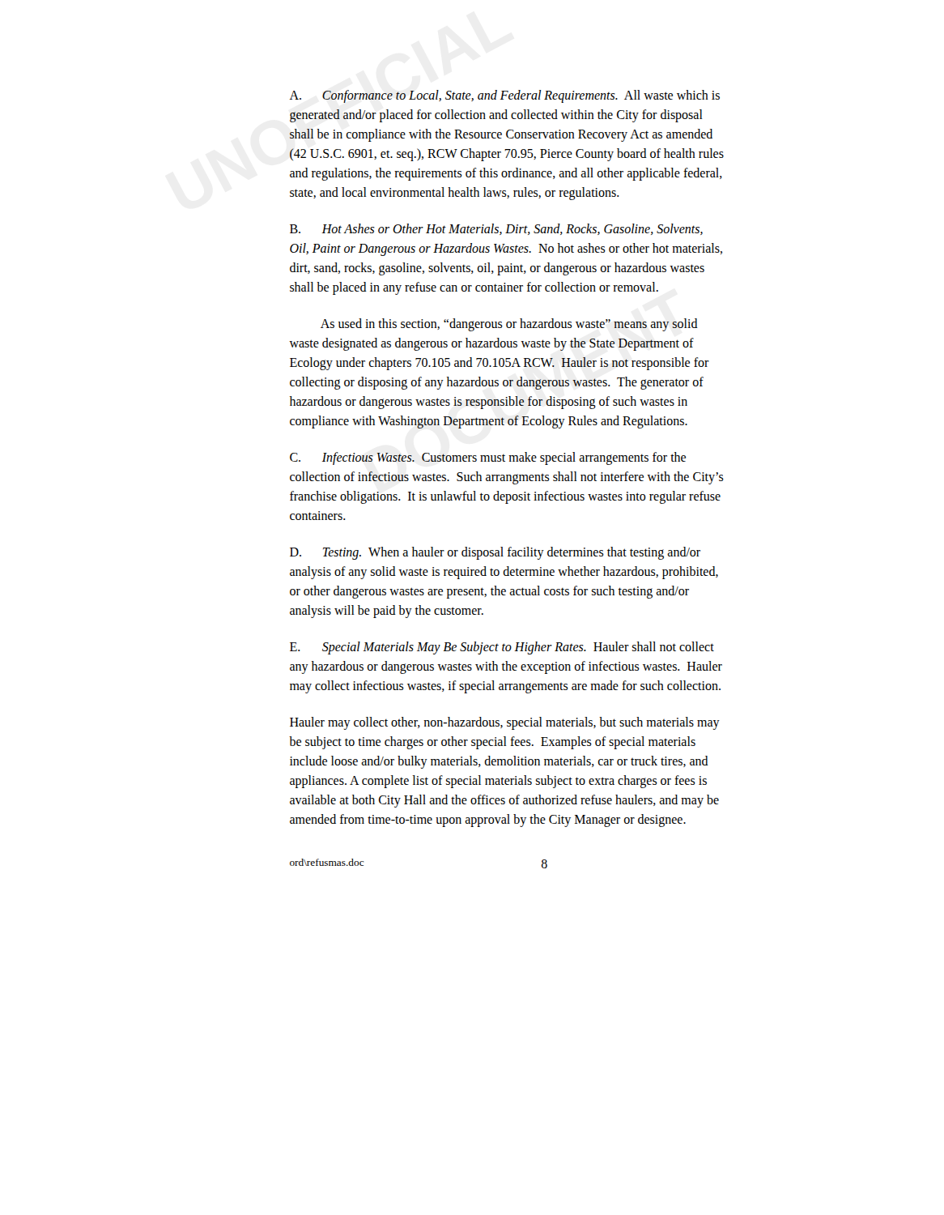UNOFFICIAL DOCUMENT
A. Conformance to Local, State, and Federal Requirements. All waste which is generated and/or placed for collection and collected within the City for disposal shall be in compliance with the Resource Conservation Recovery Act as amended (42 U.S.C. 6901, et. seq.), RCW Chapter 70.95, Pierce County board of health rules and regulations, the requirements of this ordinance, and all other applicable federal, state, and local environmental health laws, rules, or regulations.
B. Hot Ashes or Other Hot Materials, Dirt, Sand, Rocks, Gasoline, Solvents, Oil, Paint or Dangerous or Hazardous Wastes. No hot ashes or other hot materials, dirt, sand, rocks, gasoline, solvents, oil, paint, or dangerous or hazardous wastes shall be placed in any refuse can or container for collection or removal.
As used in this section, “dangerous or hazardous waste” means any solid waste designated as dangerous or hazardous waste by the State Department of Ecology under chapters 70.105 and 70.105A RCW. Hauler is not responsible for collecting or disposing of any hazardous or dangerous wastes. The generator of hazardous or dangerous wastes is responsible for disposing of such wastes in compliance with Washington Department of Ecology Rules and Regulations.
C. Infectious Wastes. Customers must make special arrangements for the collection of infectious wastes. Such arrangments shall not interfere with the City’s franchise obligations. It is unlawful to deposit infectious wastes into regular refuse containers.
D. Testing. When a hauler or disposal facility determines that testing and/or analysis of any solid waste is required to determine whether hazardous, prohibited, or other dangerous wastes are present, the actual costs for such testing and/or analysis will be paid by the customer.
E. Special Materials May Be Subject to Higher Rates. Hauler shall not collect any hazardous or dangerous wastes with the exception of infectious wastes. Hauler may collect infectious wastes, if special arrangements are made for such collection.
Hauler may collect other, non-hazardous, special materials, but such materials may be subject to time charges or other special fees. Examples of special materials include loose and/or bulky materials, demolition materials, car or truck tires, and appliances. A complete list of special materials subject to extra charges or fees is available at both City Hall and the offices of authorized refuse haulers, and may be amended from time-to-time upon approval by the City Manager or designee.
ord\refusmas.doc
8